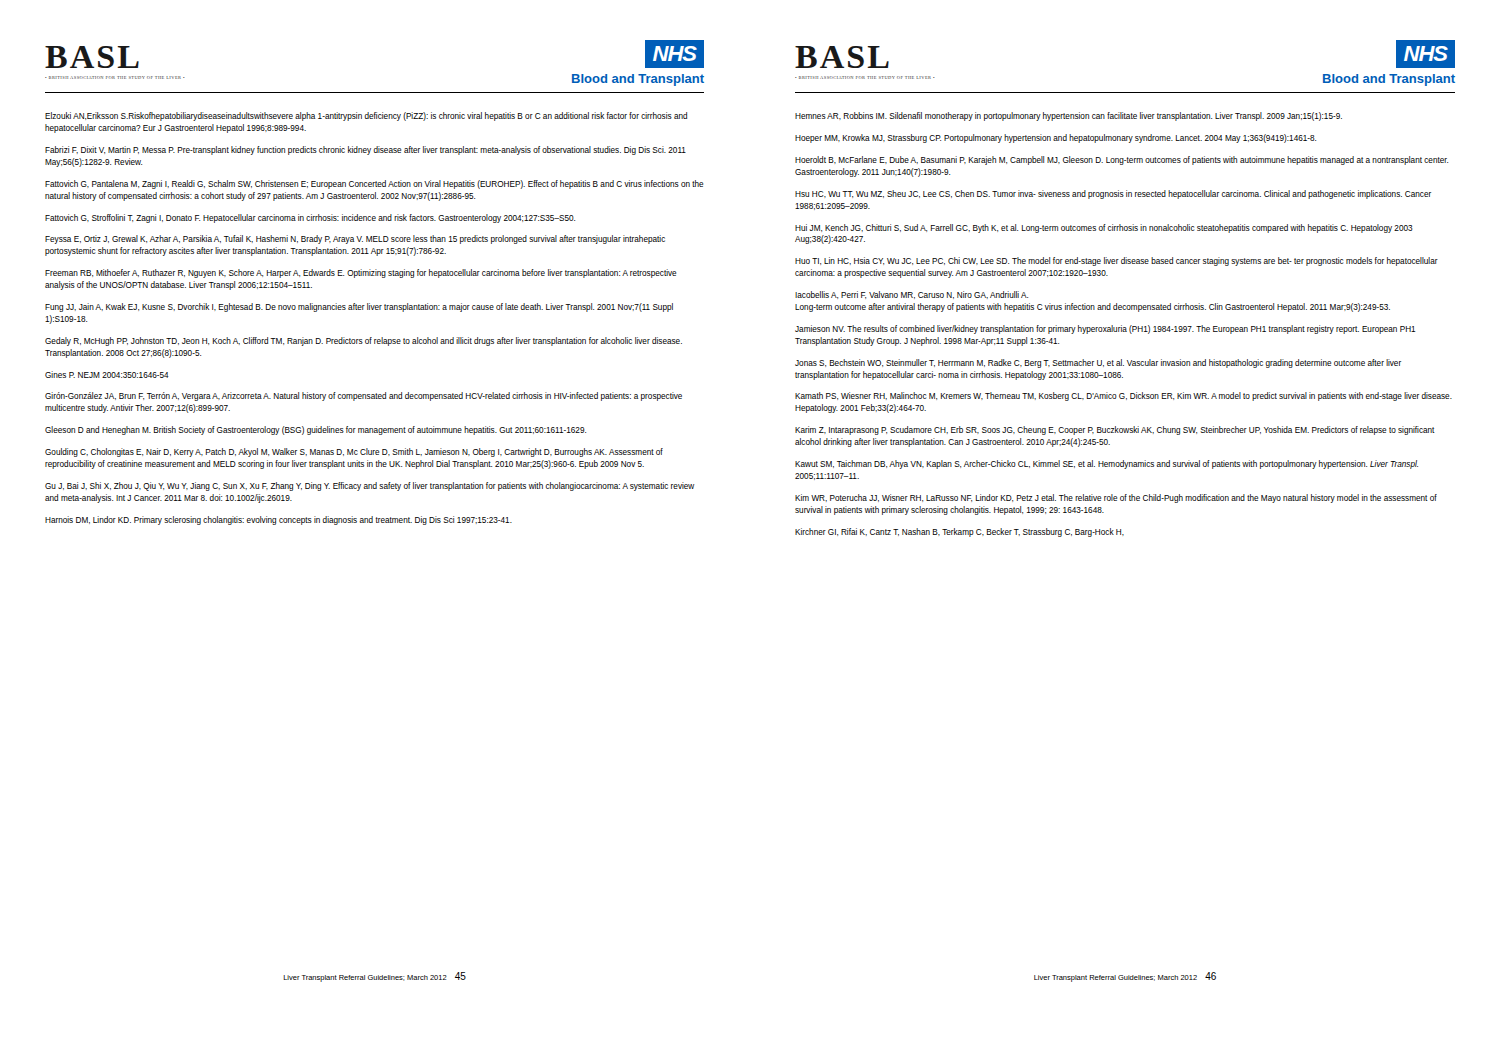BASL
• BRITISH ASSOCIATION FOR THE STUDY OF THE LIVER •
NHS
Blood and Transplant
Elzouki AN,Eriksson S.Riskofhepatobiliarydiseaseinadultswithsevere alpha 1-antitrypsin deficiency (PiZZ): is chronic viral hepatitis B or C an additional risk factor for cirrhosis and hepatocellular carcinoma? Eur J Gastroenterol Hepatol 1996;8:989-994.
Fabrizi F, Dixit V, Martin P, Messa P. Pre-transplant kidney function predicts chronic kidney disease after liver transplant: meta-analysis of observational studies. Dig Dis Sci. 2011 May;56(5):1282-9. Review.
Fattovich G, Pantalena M, Zagni I, Realdi G, Schalm SW, Christensen E; European Concerted Action on Viral Hepatitis (EUROHEP). Effect of hepatitis B and C virus infections on the natural history of compensated cirrhosis: a cohort study of 297 patients. Am J Gastroenterol. 2002 Nov;97(11):2886-95.
Fattovich G, Stroffolini T, Zagni I, Donato F. Hepatocellular carcinoma in cirrhosis: incidence and risk factors. Gastroenterology 2004;127:S35–S50.
Feyssa E, Ortiz J, Grewal K, Azhar A, Parsikia A, Tufail K, Hashemi N, Brady P, Araya V. MELD score less than 15 predicts prolonged survival after transjugular intrahepatic portosystemic shunt for refractory ascites after liver transplantation. Transplantation. 2011 Apr 15;91(7):786-92.
Freeman RB, Mithoefer A, Ruthazer R, Nguyen K, Schore A, Harper A, Edwards E. Optimizing staging for hepatocellular carcinoma before liver transplantation: A retrospective analysis of the UNOS/OPTN database. Liver Transpl 2006;12:1504–1511.
Fung JJ, Jain A, Kwak EJ, Kusne S, Dvorchik I, Eghtesad B. De novo malignancies after liver transplantation: a major cause of late death. Liver Transpl. 2001 Nov;7(11 Suppl 1):S109-18.
Gedaly R, McHugh PP, Johnston TD, Jeon H, Koch A, Clifford TM, Ranjan D. Predictors of relapse to alcohol and illicit drugs after liver transplantation for alcoholic liver disease. Transplantation. 2008 Oct 27;86(8):1090-5.
Gines P. NEJM 2004:350:1646-54
Girón-González JA, Brun F, Terrón A, Vergara A, Arizcorreta A. Natural history of compensated and decompensated HCV-related cirrhosis in HIV-infected patients: a prospective multicentre study. Antivir Ther. 2007;12(6):899-907.
Gleeson D and Heneghan M. British Society of Gastroenterology (BSG) guidelines for management of autoimmune hepatitis. Gut 2011;60:1611-1629.
Goulding C, Cholongitas E, Nair D, Kerry A, Patch D, Akyol M, Walker S, Manas D, Mc Clure D, Smith L, Jamieson N, Oberg I, Cartwright D, Burroughs AK. Assessment of reproducibility of creatinine measurement and MELD scoring in four liver transplant units in the UK. Nephrol Dial Transplant. 2010 Mar;25(3):960-6. Epub 2009 Nov 5.
Gu J, Bai J, Shi X, Zhou J, Qiu Y, Wu Y, Jiang C, Sun X, Xu F, Zhang Y, Ding Y. Efficacy and safety of liver transplantation for patients with cholangiocarcinoma: A systematic review and meta-analysis. Int J Cancer. 2011 Mar 8. doi: 10.1002/ijc.26019.
Harnois DM, Lindor KD. Primary sclerosing cholangitis: evolving concepts in diagnosis and treatment. Dig Dis Sci 1997;15:23-41.
Liver Transplant Referral Guidelines; March 2012 45
BASL
• BRITISH ASSOCIATION FOR THE STUDY OF THE LIVER •
NHS
Blood and Transplant
Hemnes AR, Robbins IM. Sildenafil monotherapy in portopulmonary hypertension can facilitate liver transplantation. Liver Transpl. 2009 Jan;15(1):15-9.
Hoeper MM, Krowka MJ, Strassburg CP. Portopulmonary hypertension and hepatopulmonary syndrome. Lancet. 2004 May 1;363(9419):1461-8.
Hoeroldt B, McFarlane E, Dube A, Basumani P, Karajeh M, Campbell MJ, Gleeson D. Long-term outcomes of patients with autoimmune hepatitis managed at a nontransplant center. Gastroenterology. 2011 Jun;140(7):1980-9.
Hsu HC, Wu TT, Wu MZ, Sheu JC, Lee CS, Chen DS. Tumor inva- siveness and prognosis in resected hepatocellular carcinoma. Clinical and pathogenetic implications. Cancer 1988;61:2095–2099.
Hui JM, Kench JG, Chitturi S, Sud A, Farrell GC, Byth K, et al. Long-term outcomes of cirrhosis in nonalcoholic steatohepatitis compared with hepatitis C. Hepatology 2003 Aug;38(2):420-427.
Huo TI, Lin HC, Hsia CY, Wu JC, Lee PC, Chi CW, Lee SD. The model for end-stage liver disease based cancer staging systems are bet- ter prognostic models for hepatocellular carcinoma: a prospective sequential survey. Am J Gastroenterol 2007;102:1920–1930.
Iacobellis A, Perri F, Valvano MR, Caruso N, Niro GA, Andriulli A.
Long-term outcome after antiviral therapy of patients with hepatitis C virus infection and decompensated cirrhosis. Clin Gastroenterol Hepatol. 2011 Mar;9(3):249-53.
Jamieson NV. The results of combined liver/kidney transplantation for primary hyperoxaluria (PH1) 1984-1997. The European PH1 transplant registry report. European PH1 Transplantation Study Group. J Nephrol. 1998 Mar-Apr;11 Suppl 1:36-41.
Jonas S, Bechstein WO, Steinmuller T, Herrmann M, Radke C, Berg T, Settmacher U, et al. Vascular invasion and histopathologic grading determine outcome after liver transplantation for hepatocellular carci- noma in cirrhosis. Hepatology 2001;33:1080–1086.
Kamath PS, Wiesner RH, Malinchoc M, Kremers W, Therneau TM, Kosberg CL, D'Amico G, Dickson ER, Kim WR. A model to predict survival in patients with end-stage liver disease. Hepatology. 2001 Feb;33(2):464-70.
Karim Z, Intaraprasong P, Scudamore CH, Erb SR, Soos JG, Cheung E, Cooper P, Buczkowski AK, Chung SW, Steinbrecher UP, Yoshida EM. Predictors of relapse to significant alcohol drinking after liver transplantation. Can J Gastroenterol. 2010 Apr;24(4):245-50.
Kawut SM, Taichman DB, Ahya VN, Kaplan S, Archer-Chicko CL, Kimmel SE, et al. Hemodynamics and survival of patients with portopulmonary hypertension. Liver Transpl. 2005;11:1107–11.
Kim WR, Poterucha JJ, Wisner RH, LaRusso NF, Lindor KD, Petz J etal. The relative role of the Child-Pugh modification and the Mayo natural history model in the assessment of survival in patients with primary sclerosing cholangitis. Hepatol, 1999; 29: 1643-1648.
Kirchner GI, Rifai K, Cantz T, Nashan B, Terkamp C, Becker T, Strassburg C, Barg-Hock H,
Liver Transplant Referral Guidelines; March 2012 46